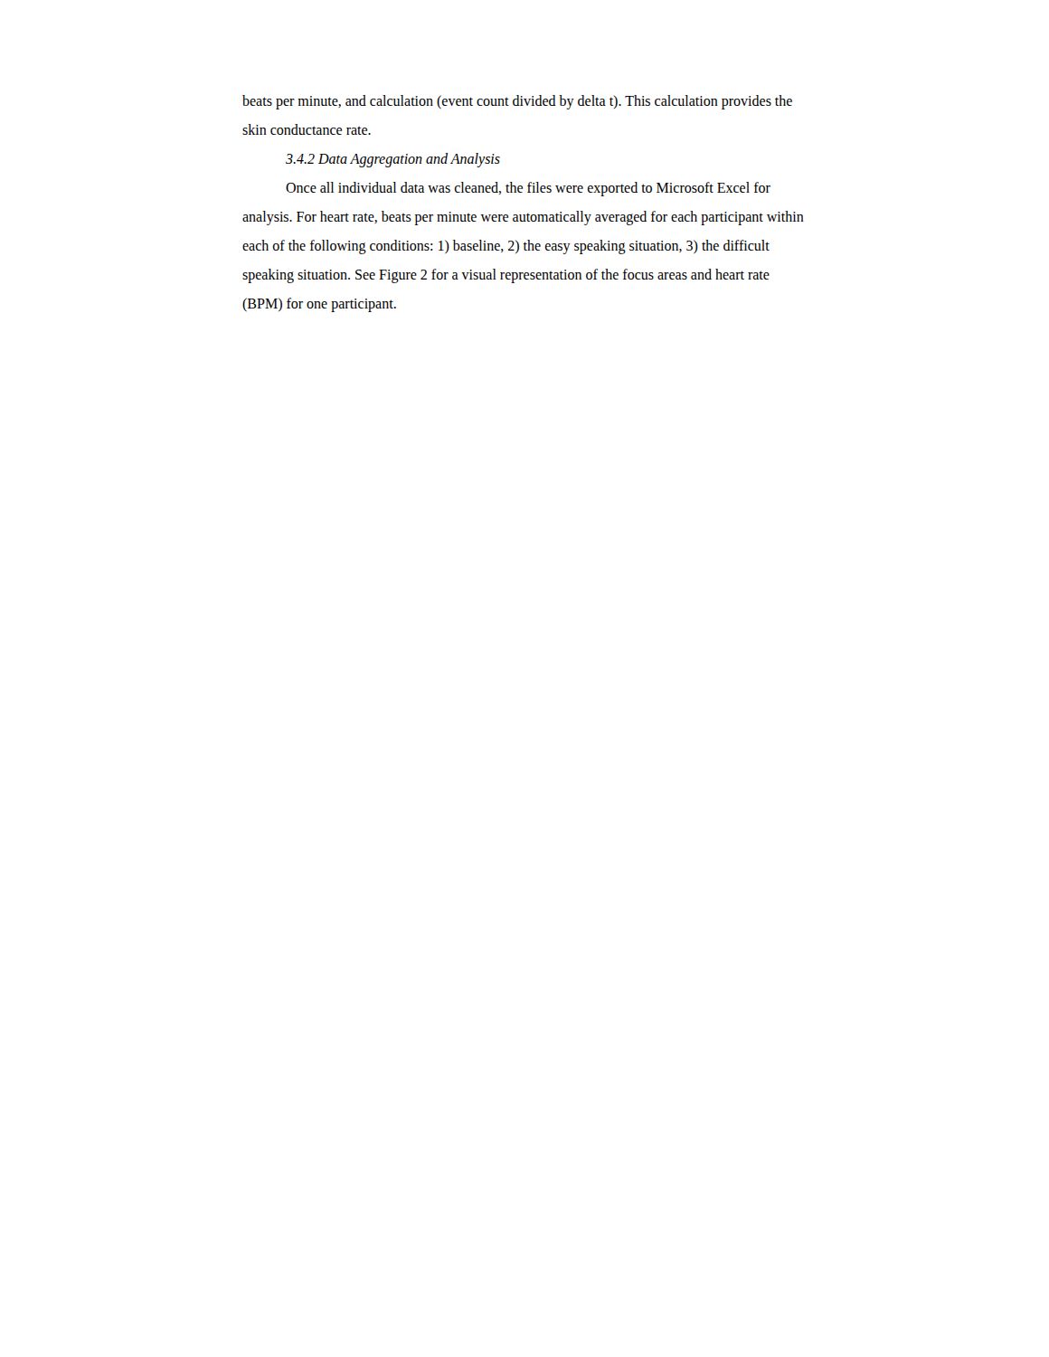beats per minute, and calculation (event count divided by delta t). This calculation provides the skin conductance rate.
3.4.2 Data Aggregation and Analysis
Once all individual data was cleaned, the files were exported to Microsoft Excel for analysis. For heart rate, beats per minute were automatically averaged for each participant within each of the following conditions: 1) baseline, 2) the easy speaking situation, 3) the difficult speaking situation. See Figure 2 for a visual representation of the focus areas and heart rate (BPM) for one participant.